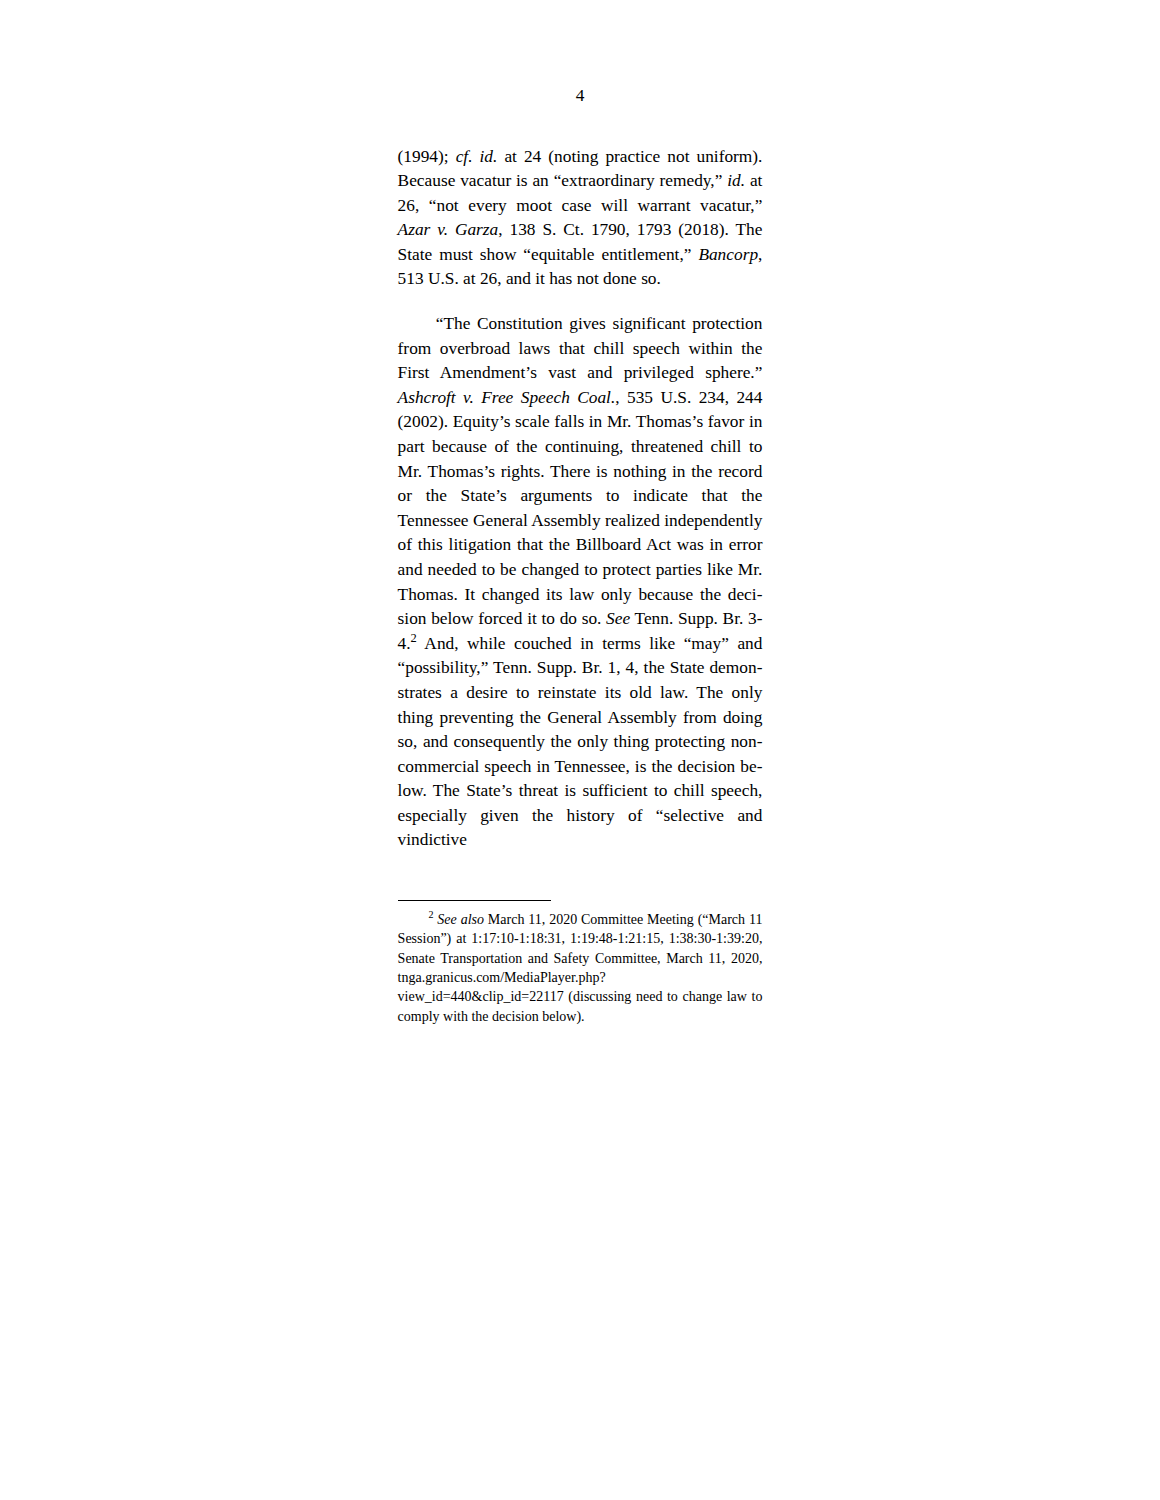4
(1994); cf. id. at 24 (noting practice not uniform). Because vacatur is an “extraordinary remedy,” id. at 26, “not every moot case will warrant vacatur,” Azar v. Garza, 138 S. Ct. 1790, 1793 (2018). The State must show “equitable entitlement,” Bancorp, 513 U.S. at 26, and it has not done so.
“The Constitution gives significant protection from overbroad laws that chill speech within the First Amendment’s vast and privileged sphere.” Ashcroft v. Free Speech Coal., 535 U.S. 234, 244 (2002). Equity’s scale falls in Mr. Thomas’s favor in part because of the continuing, threatened chill to Mr. Thomas’s rights. There is nothing in the record or the State’s arguments to indicate that the Tennessee General Assembly realized independently of this litigation that the Billboard Act was in error and needed to be changed to protect parties like Mr. Thomas. It changed its law only because the decision below forced it to do so. See Tenn. Supp. Br. 3-4.2 And, while couched in terms like “may” and “possibility,” Tenn. Supp. Br. 1, 4, the State demonstrates a desire to reinstate its old law. The only thing preventing the General Assembly from doing so, and consequently the only thing protecting noncommercial speech in Tennessee, is the decision below. The State’s threat is sufficient to chill speech, especially given the history of “selective and vindictive
2 See also March 11, 2020 Committee Meeting (“March 11 Session”) at 1:17:10-1:18:31, 1:19:48-1:21:15, 1:38:30-1:39:20, Senate Transportation and Safety Committee, March 11, 2020, tnga.granicus.com/MediaPlayer.php?view_id=440&clip_id=22117 (discussing need to change law to comply with the decision below).